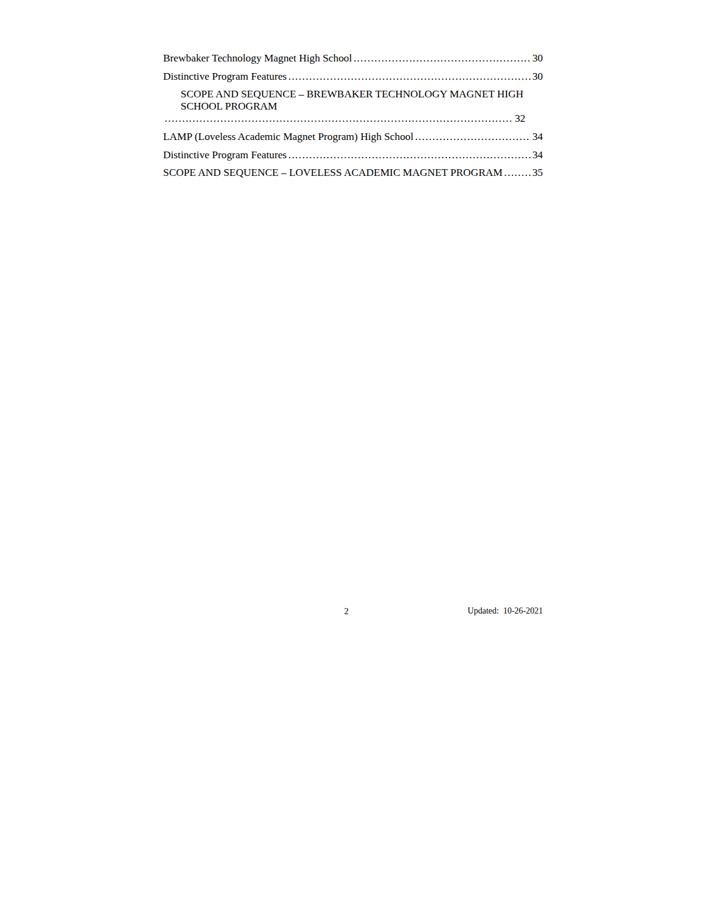Brewbaker Technology Magnet High School ......................................................................................... 30
Distinctive Program Features ........................................................................................................... 30
SCOPE AND SEQUENCE – BREWBAKER TECHNOLOGY MAGNET HIGH SCHOOL PROGRAM ............................................................................................................................................. 32
LAMP (Loveless Academic Magnet Program) High School ................................................................. 34
Distinctive Program Features ........................................................................................................... 34
SCOPE AND SEQUENCE – LOVELESS ACADEMIC MAGNET PROGRAM ............................. 35
2 Updated: 10-26-2021